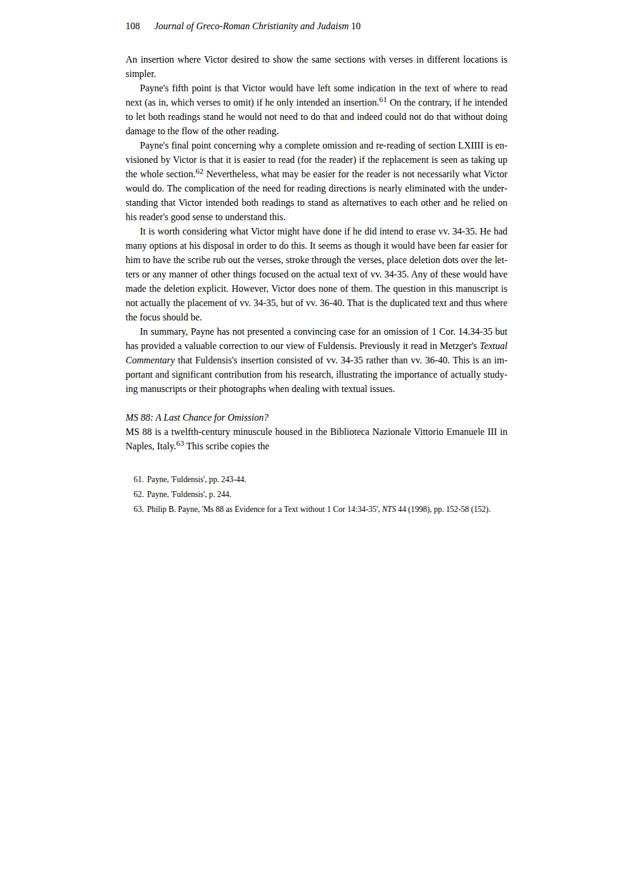108 Journal of Greco-Roman Christianity and Judaism 10
An insertion where Victor desired to show the same sections with verses in different locations is simpler.
Payne's fifth point is that Victor would have left some indication in the text of where to read next (as in, which verses to omit) if he only intended an insertion.61 On the contrary, if he intended to let both readings stand he would not need to do that and indeed could not do that without doing damage to the flow of the other reading.
Payne's final point concerning why a complete omission and re-reading of section LXIIII is envisioned by Victor is that it is easier to read (for the reader) if the replacement is seen as taking up the whole section.62 Nevertheless, what may be easier for the reader is not necessarily what Victor would do. The complication of the need for reading directions is nearly eliminated with the understanding that Victor intended both readings to stand as alternatives to each other and he relied on his reader's good sense to understand this.
It is worth considering what Victor might have done if he did intend to erase vv. 34-35. He had many options at his disposal in order to do this. It seems as though it would have been far easier for him to have the scribe rub out the verses, stroke through the verses, place deletion dots over the letters or any manner of other things focused on the actual text of vv. 34-35. Any of these would have made the deletion explicit. However, Victor does none of them. The question in this manuscript is not actually the placement of vv. 34-35, but of vv. 36-40. That is the duplicated text and thus where the focus should be.
In summary, Payne has not presented a convincing case for an omission of 1 Cor. 14.34-35 but has provided a valuable correction to our view of Fuldensis. Previously it read in Metzger's Textual Commentary that Fuldensis's insertion consisted of vv. 34-35 rather than vv. 36-40. This is an important and significant contribution from his research, illustrating the importance of actually studying manuscripts or their photographs when dealing with textual issues.
MS 88: A Last Chance for Omission?
MS 88 is a twelfth-century minuscule housed in the Biblioteca Nazionale Vittorio Emanuele III in Naples, Italy.63 This scribe copies the
61. Payne, 'Fuldensis', pp. 243-44.
62. Payne, 'Fuldensis', p. 244.
63. Philip B. Payne, 'Ms 88 as Evidence for a Text without 1 Cor 14:34-35', NTS 44 (1998), pp. 152-58 (152).